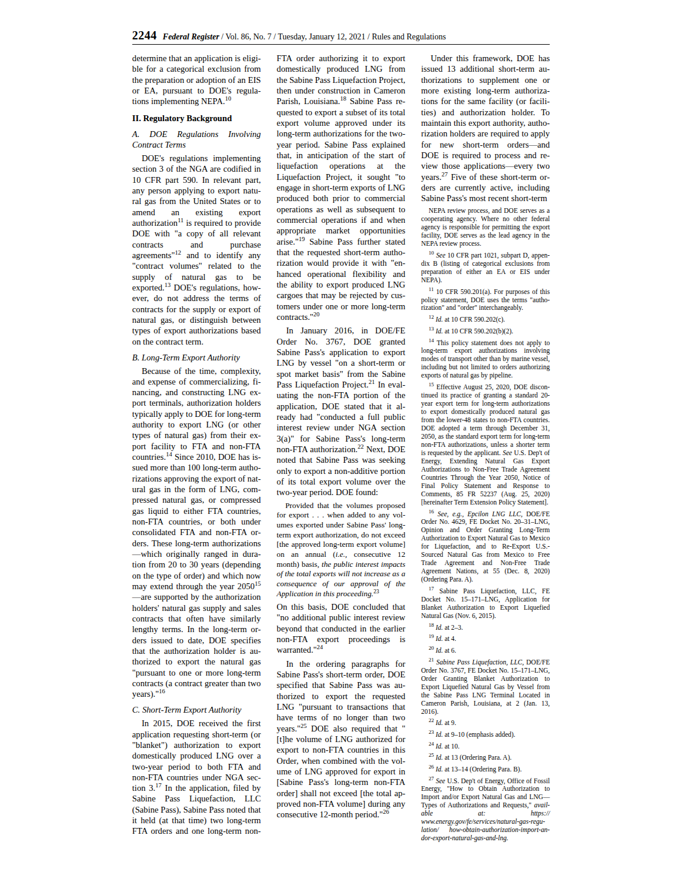2244 Federal Register / Vol. 86, No. 7 / Tuesday, January 12, 2021 / Rules and Regulations
determine that an application is eligible for a categorical exclusion from the preparation or adoption of an EIS or EA, pursuant to DOE's regulations implementing NEPA.10
II. Regulatory Background
A. DOE Regulations Involving Contract Terms
DOE's regulations implementing section 3 of the NGA are codified in 10 CFR part 590. In relevant part, any person applying to export natural gas from the United States or to amend an existing export authorization11 is required to provide DOE with "a copy of all relevant contracts and purchase agreements"12 and to identify any "contract volumes" related to the supply of natural gas to be exported.13 DOE's regulations, however, do not address the terms of contracts for the supply or export of natural gas, or distinguish between types of export authorizations based on the contract term.
B. Long-Term Export Authority
Because of the time, complexity, and expense of commercializing, financing, and constructing LNG export terminals, authorization holders typically apply to DOE for long-term authority to export LNG (or other types of natural gas) from their export facility to FTA and non-FTA countries.14 Since 2010, DOE has issued more than 100 long-term authorizations approving the export of natural gas in the form of LNG, compressed natural gas, or compressed gas liquid to either FTA countries, non-FTA countries, or both under consolidated FTA and non-FTA orders. These long-term authorizations—which originally ranged in duration from 20 to 30 years (depending on the type of order) and which now may extend through the year 205015—are supported by the authorization holders' natural gas supply and sales contracts that often have similarly lengthy terms. In the long-term orders issued to date, DOE specifies that the authorization holder is authorized to export the natural gas "pursuant to one or more long-term contracts (a contract greater than two years)."16
C. Short-Term Export Authority
In 2015, DOE received the first application requesting short-term (or "blanket") authorization to export domestically produced LNG over a two-year period to both FTA and non-FTA countries under NGA section 3.17 In the application, filed by Sabine Pass Liquefaction, LLC (Sabine Pass), Sabine Pass noted that it held (at that time) two long-term FTA orders and one long-term non-FTA order authorizing it to export domestically produced LNG from the Sabine Pass Liquefaction Project, then under construction in Cameron Parish, Louisiana.18 Sabine Pass requested to export a subset of its total export volume approved under its long-term authorizations for the two-year period. Sabine Pass explained that, in anticipation of the start of liquefaction operations at the Liquefaction Project, it sought "to engage in short-term exports of LNG produced both prior to commercial operations as well as subsequent to commercial operations if and when appropriate market opportunities arise."19 Sabine Pass further stated that the requested short-term authorization would provide it with "enhanced operational flexibility and the ability to export produced LNG cargoes that may be rejected by customers under one or more long-term contracts."20
In January 2016, in DOE/FE Order No. 3767, DOE granted Sabine Pass's application to export LNG by vessel "on a short-term or spot market basis" from the Sabine Pass Liquefaction Project.21 In evaluating the non-FTA portion of the application, DOE stated that it already had "conducted a full public interest review under NGA section 3(a)" for Sabine Pass's long-term non-FTA authorization.22 Next, DOE noted that Sabine Pass was seeking only to export a non-additive portion of its total export volume over the two-year period. DOE found:
Provided that the volumes proposed for export . . . when added to any volumes exported under Sabine Pass' long-term export authorization, do not exceed [the approved long-term export volume] on an annual (i.e., consecutive 12 month) basis, the public interest impacts of the total exports will not increase as a consequence of our approval of the Application in this proceeding.23
On this basis, DOE concluded that "no additional public interest review beyond that conducted in the earlier non-FTA export proceedings is warranted."24
In the ordering paragraphs for Sabine Pass's short-term order, DOE specified that Sabine Pass was authorized to export the requested LNG "pursuant to transactions that have terms of no longer than two years."25 DOE also required that "[t]he volume of LNG authorized for export to non-FTA countries in this Order, when combined with the volume of LNG approved for export in [Sabine Pass's long-term non-FTA order] shall not exceed [the total approved non-FTA volume] during any consecutive 12-month period."26
Under this framework, DOE has issued 13 additional short-term authorizations to supplement one or more existing long-term authorizations for the same facility (or facilities) and authorization holder. To maintain this export authority, authorization holders are required to apply for new short-term orders—and DOE is required to process and review those applications—every two years.27 Five of these short-term orders are currently active, including Sabine Pass's most recent short-term
NEPA review process, and DOE serves as a cooperating agency. Where no other federal agency is responsible for permitting the export facility, DOE serves as the lead agency in the NEPA review process.
10 See 10 CFR part 1021, subpart D, appendix B (listing of categorical exclusions from preparation of either an EA or EIS under NEPA).
11 10 CFR 590.201(a). For purposes of this policy statement, DOE uses the terms "authorization" and "order" interchangeably.
12 Id. at 10 CFR 590.202(c).
13 Id. at 10 CFR 590.202(b)(2).
14 This policy statement does not apply to long-term export authorizations involving modes of transport other than by marine vessel, including but not limited to orders authorizing exports of natural gas by pipeline.
15 Effective August 25, 2020, DOE discontinued its practice of granting a standard 20-year export term for long-term authorizations to export domestically produced natural gas from the lower-48 states to non-FTA countries. DOE adopted a term through December 31, 2050, as the standard export term for long-term non-FTA authorizations, unless a shorter term is requested by the applicant. See U.S. Dep't of Energy, Extending Natural Gas Export Authorizations to Non-Free Trade Agreement Countries Through the Year 2050, Notice of Final Policy Statement and Response to Comments, 85 FR 52237 (Aug. 25, 2020) [hereinafter Term Extension Policy Statement].
16 See, e.g., Epcilon LNG LLC, DOE/FE Order No. 4629, FE Docket No. 20–31–LNG, Opinion and Order Granting Long-Term Authorization to Export Natural Gas to Mexico for Liquefaction, and to Re-Export U.S.-Sourced Natural Gas from Mexico to Free Trade Agreement and Non-Free Trade Agreement Nations, at 55 (Dec. 8, 2020) (Ordering Para. A).
17 Sabine Pass Liquefaction, LLC, FE Docket No. 15–171–LNG, Application for Blanket Authorization to Export Liquefied Natural Gas (Nov. 6, 2015).
18 Id. at 2–3.
19 Id. at 4.
20 Id. at 6.
21 Sabine Pass Liquefaction, LLC, DOE/FE Order No. 3767, FE Docket No. 15–171–LNG, Order Granting Blanket Authorization to Export Liquefied Natural Gas by Vessel from the Sabine Pass LNG Terminal Located in Cameron Parish, Louisiana, at 2 (Jan. 13, 2016).
22 Id. at 9.
23 Id. at 9–10 (emphasis added).
24 Id. at 10.
25 Id. at 13 (Ordering Para. A).
26 Id. at 13–14 (Ordering Para. B).
27 See U.S. Dep't of Energy, Office of Fossil Energy, "How to Obtain Authorization to Import and/or Export Natural Gas and LNG—Types of Authorizations and Requests," available at: https:// www.energy.gov/fe/services/natural-gas-regulation/ how-obtain-authorization-import-andor-export-natural-gas-and-lng.